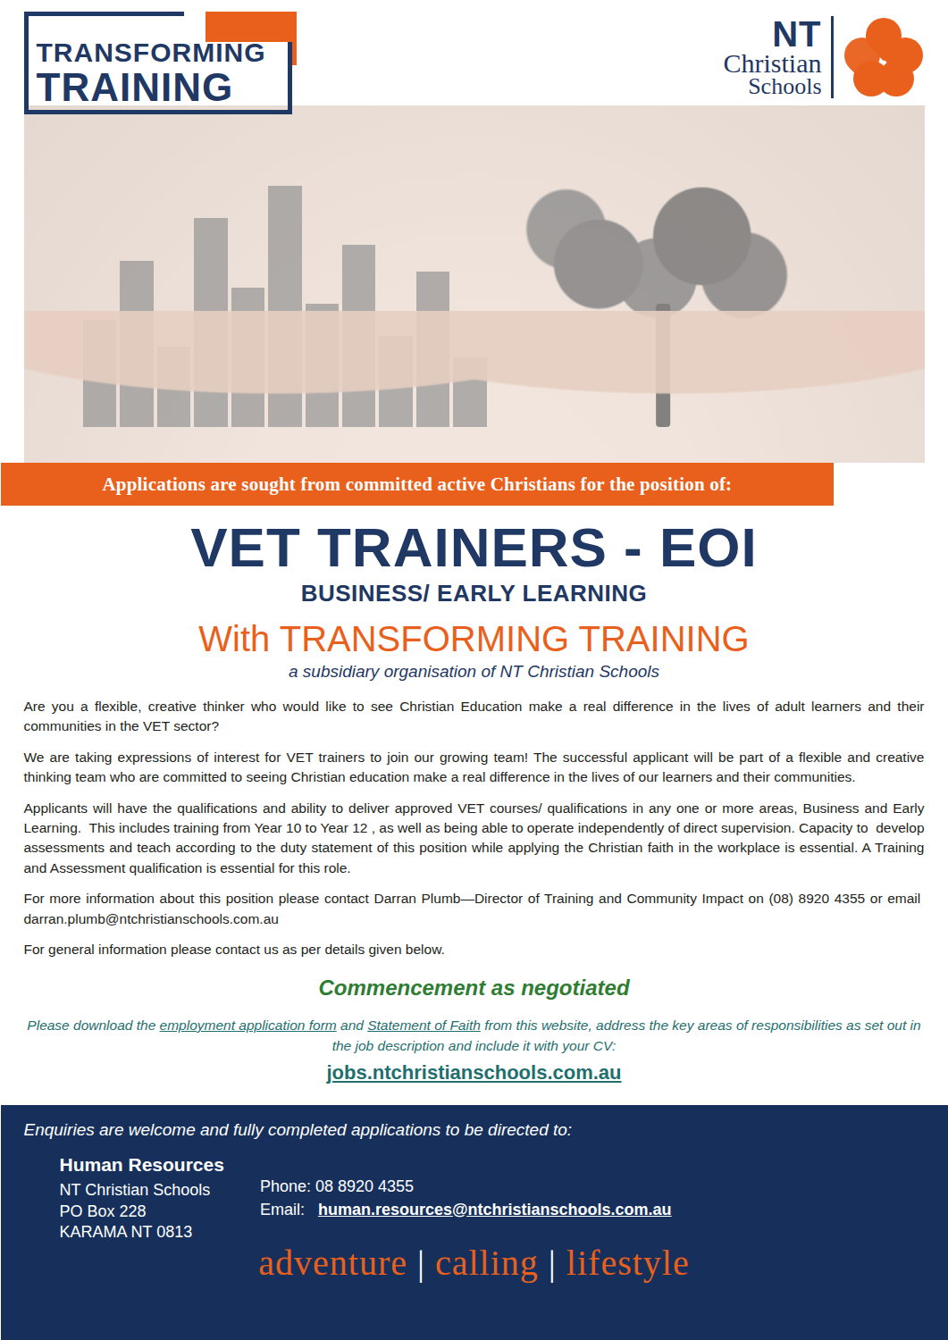TRANSFORMING TRAINING
NT Christian Schools
Applications are sought from committed active Christians for the position of:
VET TRAINERS - EOI
BUSINESS/ EARLY LEARNING
With TRANSFORMING TRAINING
a subsidiary organisation of NT Christian Schools
Are you a flexible, creative thinker who would like to see Christian Education make a real difference in the lives of adult learners and their communities in the VET sector?
We are taking expressions of interest for VET trainers to join our growing team! The successful applicant will be part of a flexible and creative thinking team who are committed to seeing Christian education make a real difference in the lives of our learners and their communities.
Applicants will have the qualifications and ability to deliver approved VET courses/ qualifications in any one or more areas, Business and Early Learning. This includes training from Year 10 to Year 12 , as well as being able to operate independently of direct supervision. Capacity to develop assessments and teach according to the duty statement of this position while applying the Christian faith in the workplace is essential. A Training and Assessment qualification is essential for this role.
For more information about this position please contact Darran Plumb—Director of Training and Community Impact on (08) 8920 4355 or email darran.plumb@ntchristianschools.com.au
For general information please contact us as per details given below.
Commencement as negotiated
Please download the employment application form and Statement of Faith from this website, address the key areas of responsibilities as set out in the job description and include it with your CV: jobs.ntchristianschools.com.au
Enquiries are welcome and fully completed applications to be directed to:
Human Resources
NT Christian Schools
PO Box 228
KARAMA NT 0813
Phone: 08 8920 4355
Email: human.resources@ntchristianschools.com.au
adventure | calling | lifestyle